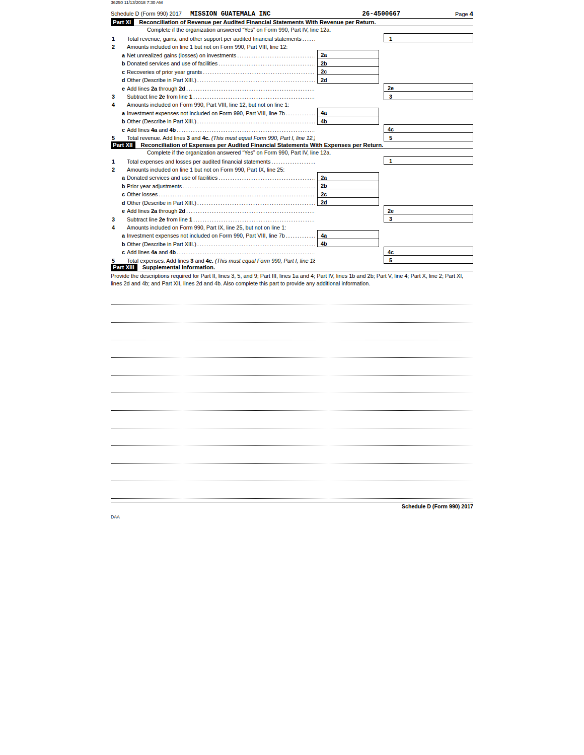36250 11/13/2018 7:30 AM
Schedule D (Form 990) 2017 MISSION GUATEMALA INC
26-4500667
Page 4
Part XI
Reconciliation of Revenue per Audited Financial Statements With Revenue per Return.
Complete if the organization answered “Yes” on Form 990, Part IV, line 12a.
| 1 | | Total revenue, gains, and other support per audited financial statements ........................................................... | | | | 1 | |
| 2 | | Amounts included on line 1 but not on Form 990, Part VIII, line 12: | | | | | |
| | a | Net unrealized gains (losses) on investments ............................................. | 2a | | | | |
| | b | Donated services and use of facilities ..................................................... | 2b | | | | |
| | c | Recoveries of prior year grants .......................................................... | 2c | | | | |
| | d | Other (Describe in Part XIII.) ............................................................. | 2d | | | | |
| | e | Add lines 2a through 2d ................................................................................................. | | | | 2e | |
| 3 | | Subtract line 2e from line 1 .............................................................................................. | | | | 3 | |
| 4 | | Amounts included on Form 990, Part VIII, line 12, but not on line 1: | | | | | |
| | a | Investment expenses not included on Form 990, Part VIII, line 7b ................. | 4a | | | | |
| | b | Other (Describe in Part XIII.) ............................................................. | 4b | | | | |
| | c | Add lines 4a and 4b ....................................................................................................... | | | | 4c | |
| 5 | | Total revenue. Add lines 3 and 4c. (This must equal Form 990, Part I, line 12.) ....................................... | | | | 5 | |
Part XII
Reconciliation of Expenses per Audited Financial Statements With Expenses per Return.
Complete if the organization answered “Yes” on Form 990, Part IV, line 12a.
| 1 | | Total expenses and losses per audited financial statements ................................................................. | | | | 1 | |
| 2 | | Amounts included on line 1 but not on Form 990, Part IX, line 25: | | | | | |
| | a | Donated services and use of facilities ..................................................... | 2a | | | | |
| | b | Prior year adjustments ..................................................................... | 2b | | | | |
| | c | Other losses ................................................................................. | 2c | | | | |
| | d | Other (Describe in Part XIII.) ............................................................. | 2d | | | | |
| | e | Add lines 2a through 2d ................................................................................................. | | | | 2e | |
| 3 | | Subtract line 2e from line 1 .............................................................................................. | | | | 3 | |
| 4 | | Amounts included on Form 990, Part IX, line 25, but not on line 1: | | | | | |
| | a | Investment expenses not included on Form 990, Part VIII, line 7b ................. | 4a | | | | |
| | b | Other (Describe in Part XIII.) ............................................................. | 4b | | | | |
| | c | Add lines 4a and 4b ....................................................................................................... | | | | 4c | |
| 5 | | Total expenses. Add lines 3 and 4c. (This must equal Form 990, Part I, line 18.) ..................................... | | | | 5 | |
Part XIII
Supplemental Information.
Provide the descriptions required for Part II, lines 3, 5, and 9; Part III, lines 1a and 4; Part IV, lines 1b and 2b; Part V, line 4; Part X, line 2; Part XI, lines 2d and 4b; and Part XII, lines 2d and 4b. Also complete this part to provide any additional information.
Schedule D (Form 990) 2017
DAA